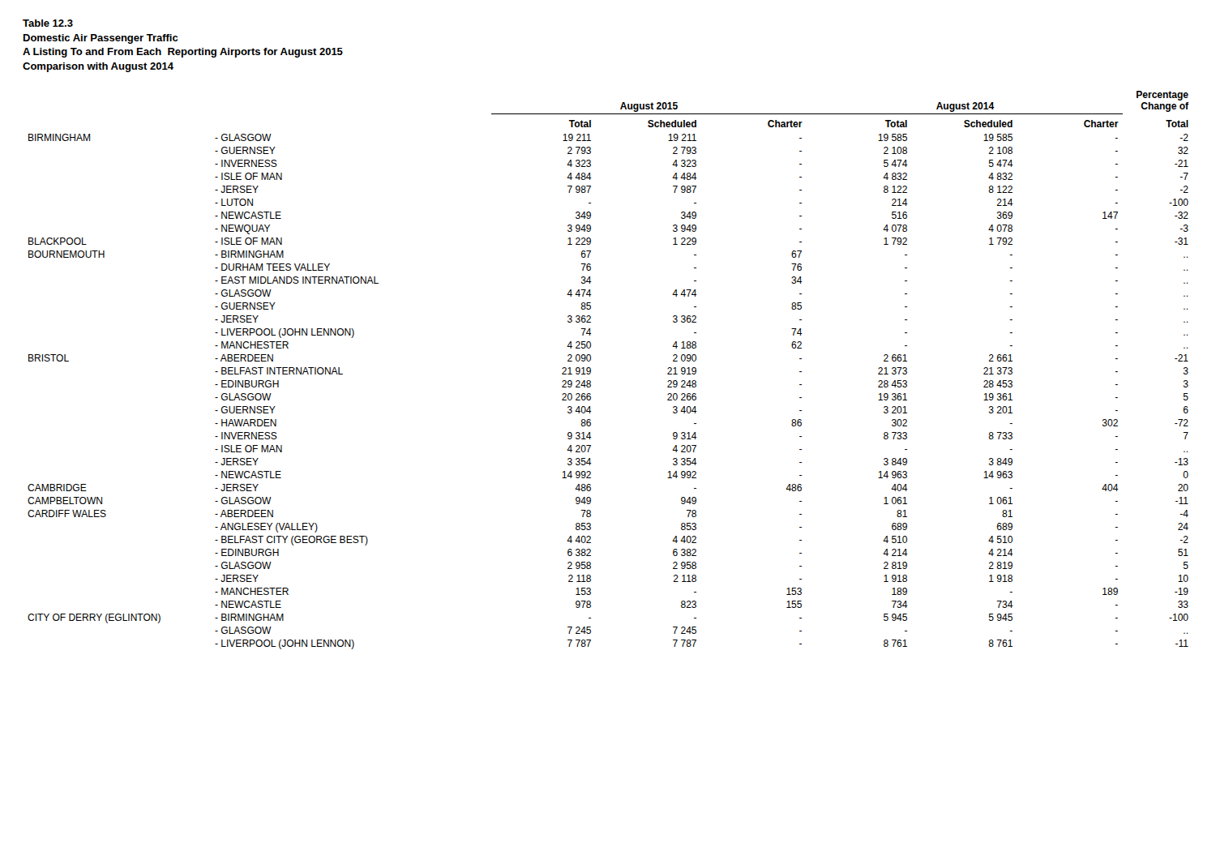Table 12.3
Domestic Air Passenger Traffic
A Listing To and From Each Reporting Airports for August 2015
Comparison with August 2014
| | | August 2015 | August 2014 | Percentage Change of |
| --- | --- | --- | --- | --- |
| | | Total | Scheduled | Charter | Total | Scheduled | Charter | Total |
| BIRMINGHAM | - GLASGOW | 19 211 | 19 211 | - | 19 585 | 19 585 | - | -2 |
| | - GUERNSEY | 2 793 | 2 793 | - | 2 108 | 2 108 | - | 32 |
| | - INVERNESS | 4 323 | 4 323 | - | 5 474 | 5 474 | - | -21 |
| | - ISLE OF MAN | 4 484 | 4 484 | - | 4 832 | 4 832 | - | -7 |
| | - JERSEY | 7 987 | 7 987 | - | 8 122 | 8 122 | - | -2 |
| | - LUTON | - | - | - | 214 | 214 | - | -100 |
| | - NEWCASTLE | 349 | 349 | - | 516 | 369 | 147 | -32 |
| | - NEWQUAY | 3 949 | 3 949 | - | 4 078 | 4 078 | - | -3 |
| BLACKPOOL | - ISLE OF MAN | 1 229 | 1 229 | - | 1 792 | 1 792 | - | -31 |
| BOURNEMOUTH | - BIRMINGHAM | 67 | - | 67 | - | - | - | .. |
| | - DURHAM TEES VALLEY | 76 | - | 76 | - | - | - | .. |
| | - EAST MIDLANDS INTERNATIONAL | 34 | - | 34 | - | - | - | .. |
| | - GLASGOW | 4 474 | 4 474 | - | - | - | - | .. |
| | - GUERNSEY | 85 | - | 85 | - | - | - | .. |
| | - JERSEY | 3 362 | 3 362 | - | - | - | - | .. |
| | - LIVERPOOL (JOHN LENNON) | 74 | - | 74 | - | - | - | .. |
| | - MANCHESTER | 4 250 | 4 188 | 62 | - | - | - | .. |
| BRISTOL | - ABERDEEN | 2 090 | 2 090 | - | 2 661 | 2 661 | - | -21 |
| | - BELFAST INTERNATIONAL | 21 919 | 21 919 | - | 21 373 | 21 373 | - | 3 |
| | - EDINBURGH | 29 248 | 29 248 | - | 28 453 | 28 453 | - | 3 |
| | - GLASGOW | 20 266 | 20 266 | - | 19 361 | 19 361 | - | 5 |
| | - GUERNSEY | 3 404 | 3 404 | - | 3 201 | 3 201 | - | 6 |
| | - HAWARDEN | 86 | - | 86 | 302 | - | 302 | -72 |
| | - INVERNESS | 9 314 | 9 314 | - | 8 733 | 8 733 | - | 7 |
| | - ISLE OF MAN | 4 207 | 4 207 | - | - | - | - | .. |
| | - JERSEY | 3 354 | 3 354 | - | 3 849 | 3 849 | - | -13 |
| | - NEWCASTLE | 14 992 | 14 992 | - | 14 963 | 14 963 | - | 0 |
| CAMBRIDGE | - JERSEY | 486 | - | 486 | 404 | - | 404 | 20 |
| CAMPBELTOWN | - GLASGOW | 949 | 949 | - | 1 061 | 1 061 | - | -11 |
| CARDIFF WALES | - ABERDEEN | 78 | 78 | - | 81 | 81 | - | -4 |
| | - ANGLESEY (VALLEY) | 853 | 853 | - | 689 | 689 | - | 24 |
| | - BELFAST CITY (GEORGE BEST) | 4 402 | 4 402 | - | 4 510 | 4 510 | - | -2 |
| | - EDINBURGH | 6 382 | 6 382 | - | 4 214 | 4 214 | - | 51 |
| | - GLASGOW | 2 958 | 2 958 | - | 2 819 | 2 819 | - | 5 |
| | - JERSEY | 2 118 | 2 118 | - | 1 918 | 1 918 | - | 10 |
| | - MANCHESTER | 153 | - | 153 | 189 | - | 189 | -19 |
| | - NEWCASTLE | 978 | 823 | 155 | 734 | 734 | - | 33 |
| CITY OF DERRY (EGLINTON) | - BIRMINGHAM | - | - | - | 5 945 | 5 945 | - | -100 |
| | - GLASGOW | 7 245 | 7 245 | - | - | - | - | .. |
| | - LIVERPOOL (JOHN LENNON) | 7 787 | 7 787 | - | 8 761 | 8 761 | - | -11 |